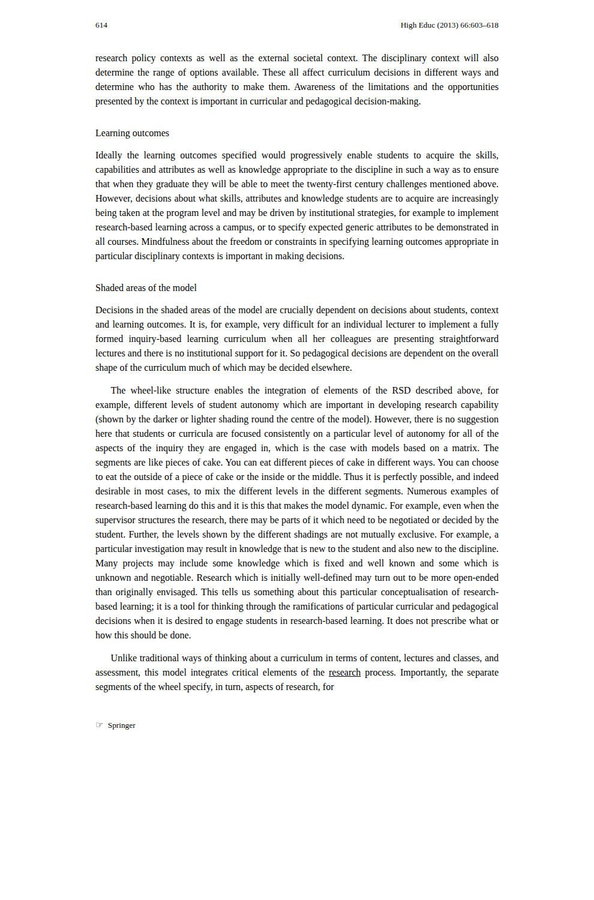614 High Educ (2013) 66:603–618
research policy contexts as well as the external societal context. The disciplinary context will also determine the range of options available. These all affect curriculum decisions in different ways and determine who has the authority to make them. Awareness of the limitations and the opportunities presented by the context is important in curricular and pedagogical decision-making.
Learning outcomes
Ideally the learning outcomes specified would progressively enable students to acquire the skills, capabilities and attributes as well as knowledge appropriate to the discipline in such a way as to ensure that when they graduate they will be able to meet the twenty-first century challenges mentioned above. However, decisions about what skills, attributes and knowledge students are to acquire are increasingly being taken at the program level and may be driven by institutional strategies, for example to implement research-based learning across a campus, or to specify expected generic attributes to be demonstrated in all courses. Mindfulness about the freedom or constraints in specifying learning outcomes appropriate in particular disciplinary contexts is important in making decisions.
Shaded areas of the model
Decisions in the shaded areas of the model are crucially dependent on decisions about students, context and learning outcomes. It is, for example, very difficult for an individual lecturer to implement a fully formed inquiry-based learning curriculum when all her colleagues are presenting straightforward lectures and there is no institutional support for it. So pedagogical decisions are dependent on the overall shape of the curriculum much of which may be decided elsewhere.
The wheel-like structure enables the integration of elements of the RSD described above, for example, different levels of student autonomy which are important in developing research capability (shown by the darker or lighter shading round the centre of the model). However, there is no suggestion here that students or curricula are focused consistently on a particular level of autonomy for all of the aspects of the inquiry they are engaged in, which is the case with models based on a matrix. The segments are like pieces of cake. You can eat different pieces of cake in different ways. You can choose to eat the outside of a piece of cake or the inside or the middle. Thus it is perfectly possible, and indeed desirable in most cases, to mix the different levels in the different segments. Numerous examples of research-based learning do this and it is this that makes the model dynamic. For example, even when the supervisor structures the research, there may be parts of it which need to be negotiated or decided by the student. Further, the levels shown by the different shadings are not mutually exclusive. For example, a particular investigation may result in knowledge that is new to the student and also new to the discipline. Many projects may include some knowledge which is fixed and well known and some which is unknown and negotiable. Research which is initially well-defined may turn out to be more open-ended than originally envisaged. This tells us something about this particular conceptualisation of research-based learning; it is a tool for thinking through the ramifications of particular curricular and pedagogical decisions when it is desired to engage students in research-based learning. It does not prescribe what or how this should be done.
Unlike traditional ways of thinking about a curriculum in terms of content, lectures and classes, and assessment, this model integrates critical elements of the research process. Importantly, the separate segments of the wheel specify, in turn, aspects of research, for
☞ Springer